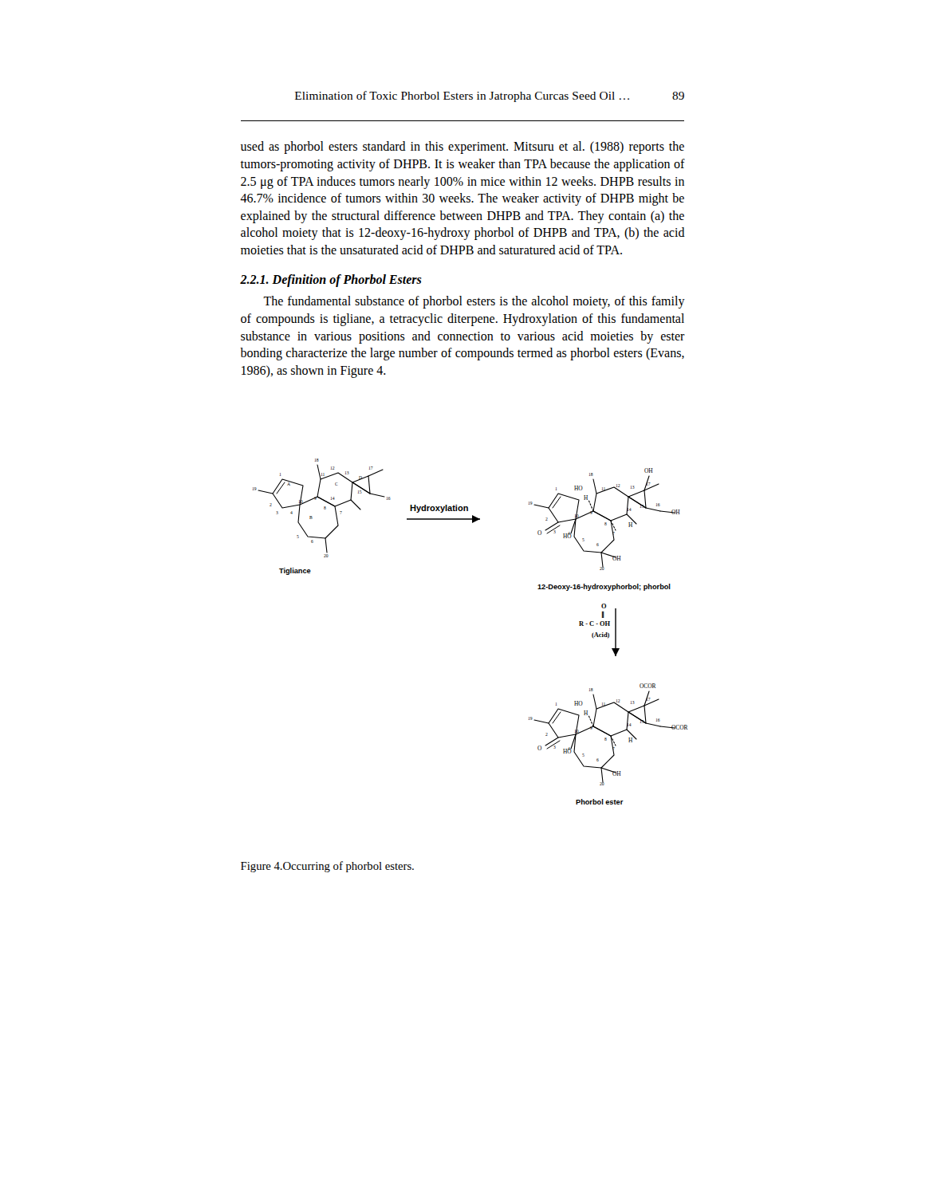Elimination of Toxic Phorbol Esters in Jatropha Curcas Seed Oil … 89
used as phorbol esters standard in this experiment. Mitsuru et al. (1988) reports the tumors-promoting activity of DHPB. It is weaker than TPA because the application of 2.5 μg of TPA induces tumors nearly 100% in mice within 12 weeks. DHPB results in 46.7% incidence of tumors within 30 weeks. The weaker activity of DHPB might be explained by the structural difference between DHPB and TPA. They contain (a) the alcohol moiety that is 12-deoxy-16-hydroxy phorbol of DHPB and TPA, (b) the acid moieties that is the unsaturated acid of DHPB and saturatured acid of TPA.
2.2.1. Definition of Phorbol Esters
The fundamental substance of phorbol esters is the alcohol moiety, of this family of compounds is tigliane, a tetracyclic diterpene. Hydroxylation of this fundamental substance in various positions and connection to various acid moieties by ester bonding characterize the large number of compounds termed as phorbol esters (Evans, 1986), as shown in Figure 4.
18 12 17 11 13 D 19 1 C 14 15 16 2 A 10 9 8 3 4 B 7 5 6 20 Tigliance Hydroxylation 18 OH HO 11 12 13 17 H 19 1 2 10 9 14 15 16 OH 3 4 O HO 5 6 7 8 H 20 OH 12-Deoxy-16-hydroxyphorbol; phorbol O ∥ R - C - OH (Acid) 18 OCOR HO 11 12 13 17 H 19 1 2 10 9 14 15 16 OCOR 3 4 O HO 5 6 7 8 H 20 OH Phorbol ester
Figure 4.Occurring of phorbol esters.